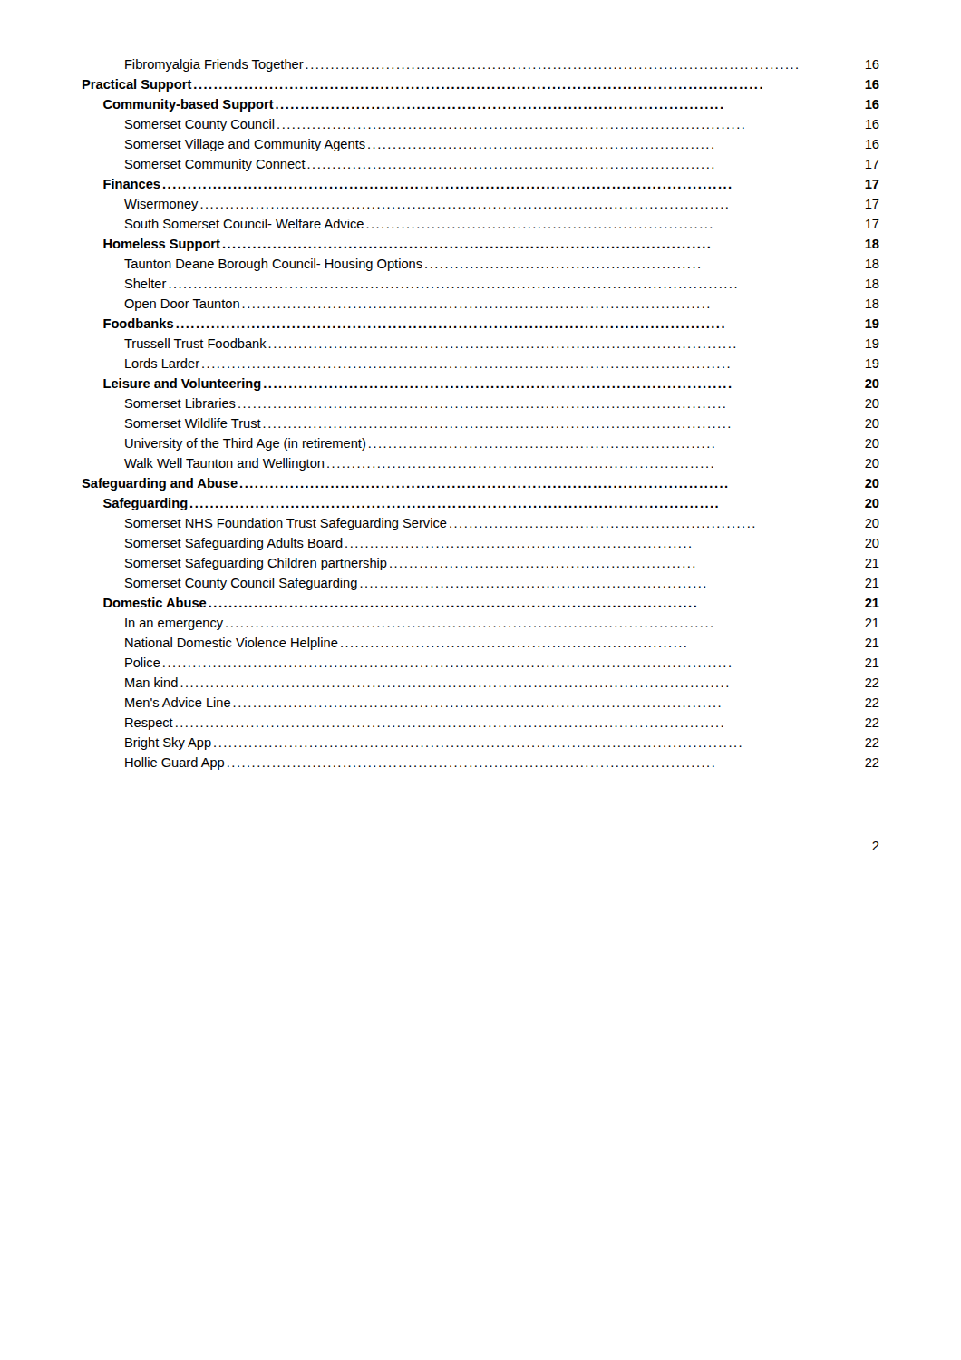Fibromyalgia Friends Together.................................................................................................. 16
Practical Support................................................................................................................. 16
Community-based Support......................................................................................... 16
Somerset County Council............................................................................................. 16
Somerset Village and Community Agents..................................................................... 16
Somerset Community Connect................................................................................. 17
Finances................................................................................................................. 17
Wisermoney......................................................................................................... 17
South Somerset Council- Welfare Advice..................................................................... 17
Homeless Support................................................................................................. 18
Taunton Deane Borough Council- Housing Options....................................................... 18
Shelter................................................................................................................. 18
Open Door Taunton............................................................................................. 18
Foodbanks............................................................................................................. 19
Trussell Trust Foodbank............................................................................................. 19
Lords Larder......................................................................................................... 19
Leisure and Volunteering............................................................................................. 20
Somerset Libraries................................................................................................. 20
Somerset Wildlife Trust............................................................................................. 20
University of the Third Age (in retirement)..................................................................... 20
Walk Well Taunton and Wellington............................................................................. 20
Safeguarding and Abuse................................................................................................. 20
Safeguarding......................................................................................................... 20
Somerset NHS Foundation Trust Safeguarding Service............................................................. 20
Somerset Safeguarding Adults Board..................................................................... 20
Somerset Safeguarding Children partnership............................................................. 21
Somerset County Council Safeguarding..................................................................... 21
Domestic Abuse................................................................................................. 21
In an emergency................................................................................................. 21
National Domestic Violence Helpline..................................................................... 21
Police................................................................................................................. 21
Man kind............................................................................................................. 22
Men's Advice Line................................................................................................. 22
Respect............................................................................................................. 22
Bright Sky App......................................................................................................... 22
Hollie Guard App................................................................................................. 22
2